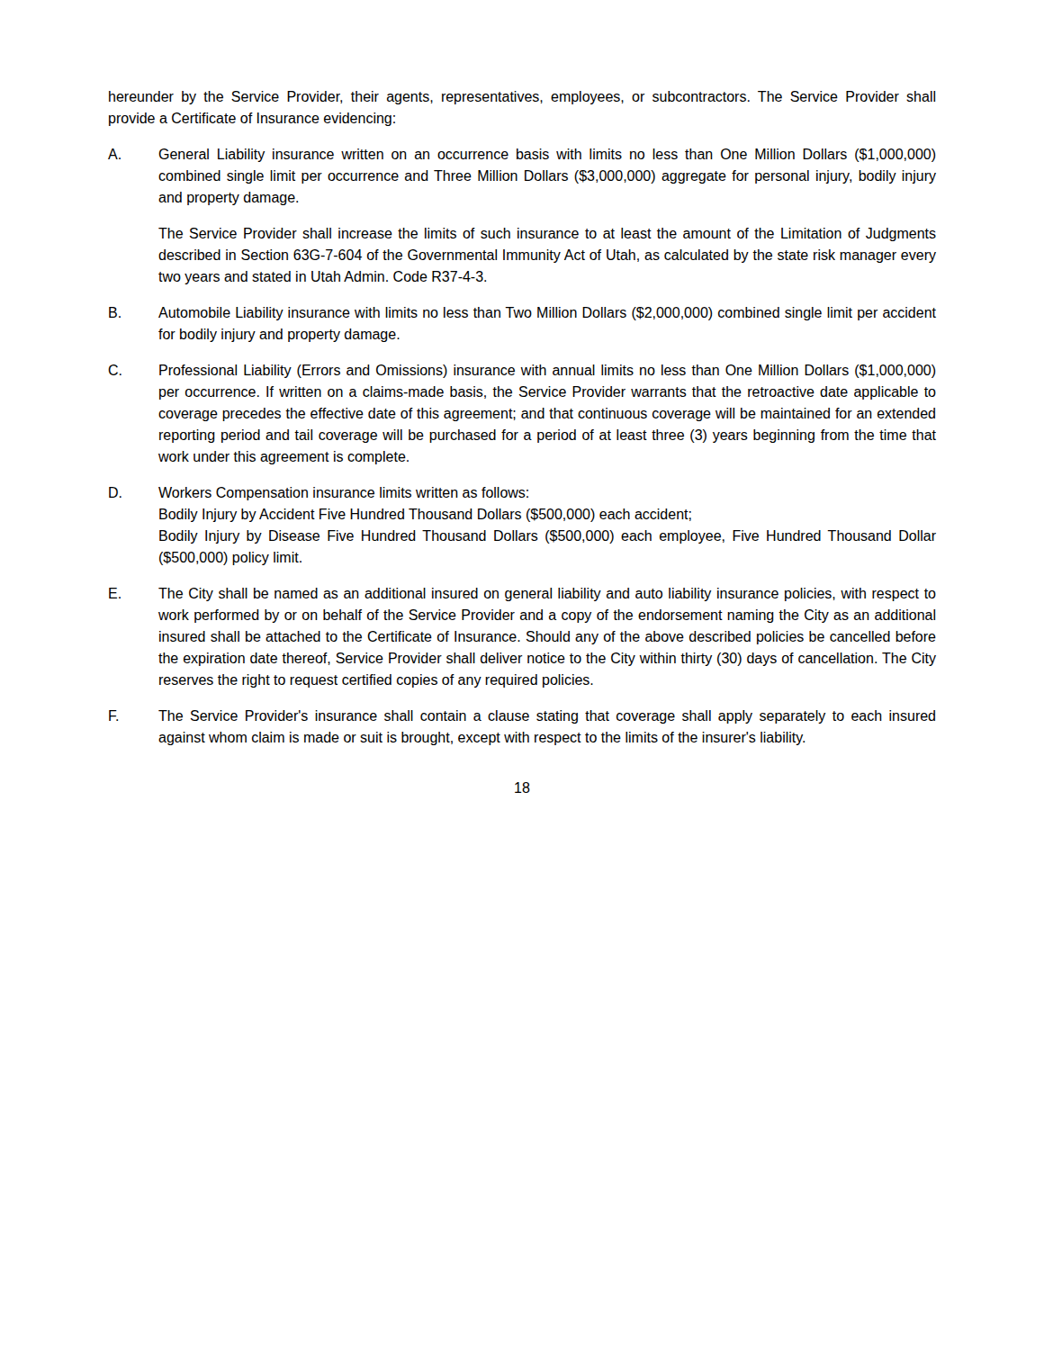hereunder by the Service Provider, their agents, representatives, employees, or subcontractors. The Service Provider shall provide a Certificate of Insurance evidencing:
A.
General Liability insurance written on an occurrence basis with limits no less than One Million Dollars ($1,000,000) combined single limit per occurrence and Three Million Dollars ($3,000,000) aggregate for personal injury, bodily injury and property damage.
The Service Provider shall increase the limits of such insurance to at least the amount of the Limitation of Judgments described in Section 63G-7-604 of the Governmental Immunity Act of Utah, as calculated by the state risk manager every two years and stated in Utah Admin. Code R37-4-3.
B.
Automobile Liability insurance with limits no less than Two Million Dollars ($2,000,000) combined single limit per accident for bodily injury and property damage.
C.
Professional Liability (Errors and Omissions) insurance with annual limits no less than One Million Dollars ($1,000,000) per occurrence. If written on a claims-made basis, the Service Provider warrants that the retroactive date applicable to coverage precedes the effective date of this agreement; and that continuous coverage will be maintained for an extended reporting period and tail coverage will be purchased for a period of at least three (3) years beginning from the time that work under this agreement is complete.
D.
Workers Compensation insurance limits written as follows:
Bodily Injury by Accident Five Hundred Thousand Dollars ($500,000) each accident;
Bodily Injury by Disease Five Hundred Thousand Dollars ($500,000) each employee, Five Hundred Thousand Dollar ($500,000) policy limit.
E.
The City shall be named as an additional insured on general liability and auto liability insurance policies, with respect to work performed by or on behalf of the Service Provider and a copy of the endorsement naming the City as an additional insured shall be attached to the Certificate of Insurance. Should any of the above described policies be cancelled before the expiration date thereof, Service Provider shall deliver notice to the City within thirty (30) days of cancellation. The City reserves the right to request certified copies of any required policies.
F.
The Service Provider's insurance shall contain a clause stating that coverage shall apply separately to each insured against whom claim is made or suit is brought, except with respect to the limits of the insurer's liability.
18